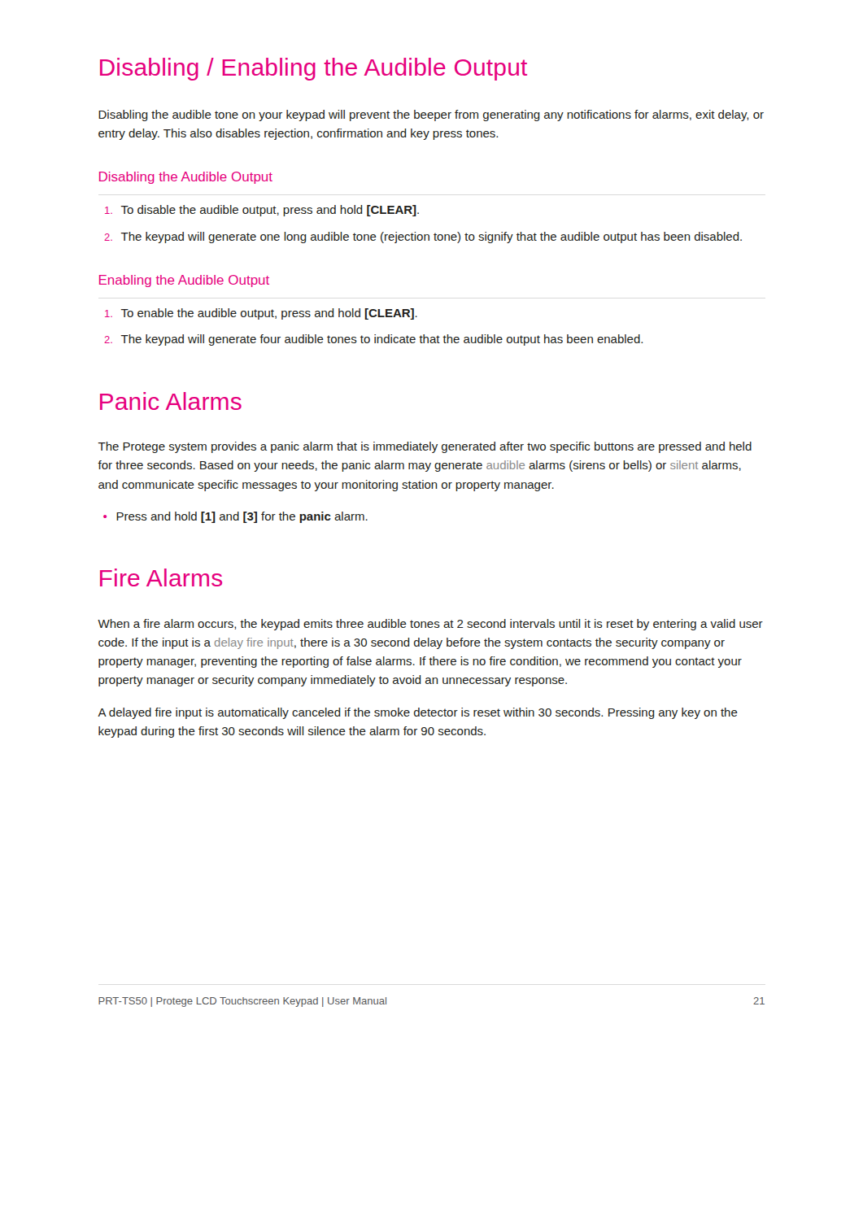Disabling / Enabling the Audible Output
Disabling the audible tone on your keypad will prevent the beeper from generating any notifications for alarms, exit delay, or entry delay. This also disables rejection, confirmation and key press tones.
Disabling the Audible Output
To disable the audible output, press and hold [CLEAR].
The keypad will generate one long audible tone (rejection tone) to signify that the audible output has been disabled.
Enabling the Audible Output
To enable the audible output, press and hold [CLEAR].
The keypad will generate four audible tones to indicate that the audible output has been enabled.
Panic Alarms
The Protege system provides a panic alarm that is immediately generated after two specific buttons are pressed and held for three seconds. Based on your needs, the panic alarm may generate audible alarms (sirens or bells) or silent alarms, and communicate specific messages to your monitoring station or property manager.
Press and hold [1] and [3] for the panic alarm.
Fire Alarms
When a fire alarm occurs, the keypad emits three audible tones at 2 second intervals until it is reset by entering a valid user code. If the input is a delay fire input, there is a 30 second delay before the system contacts the security company or property manager, preventing the reporting of false alarms. If there is no fire condition, we recommend you contact your property manager or security company immediately to avoid an unnecessary response.
A delayed fire input is automatically canceled if the smoke detector is reset within 30 seconds. Pressing any key on the keypad during the first 30 seconds will silence the alarm for 90 seconds.
PRT-TS50 | Protege LCD Touchscreen Keypad | User Manual 21